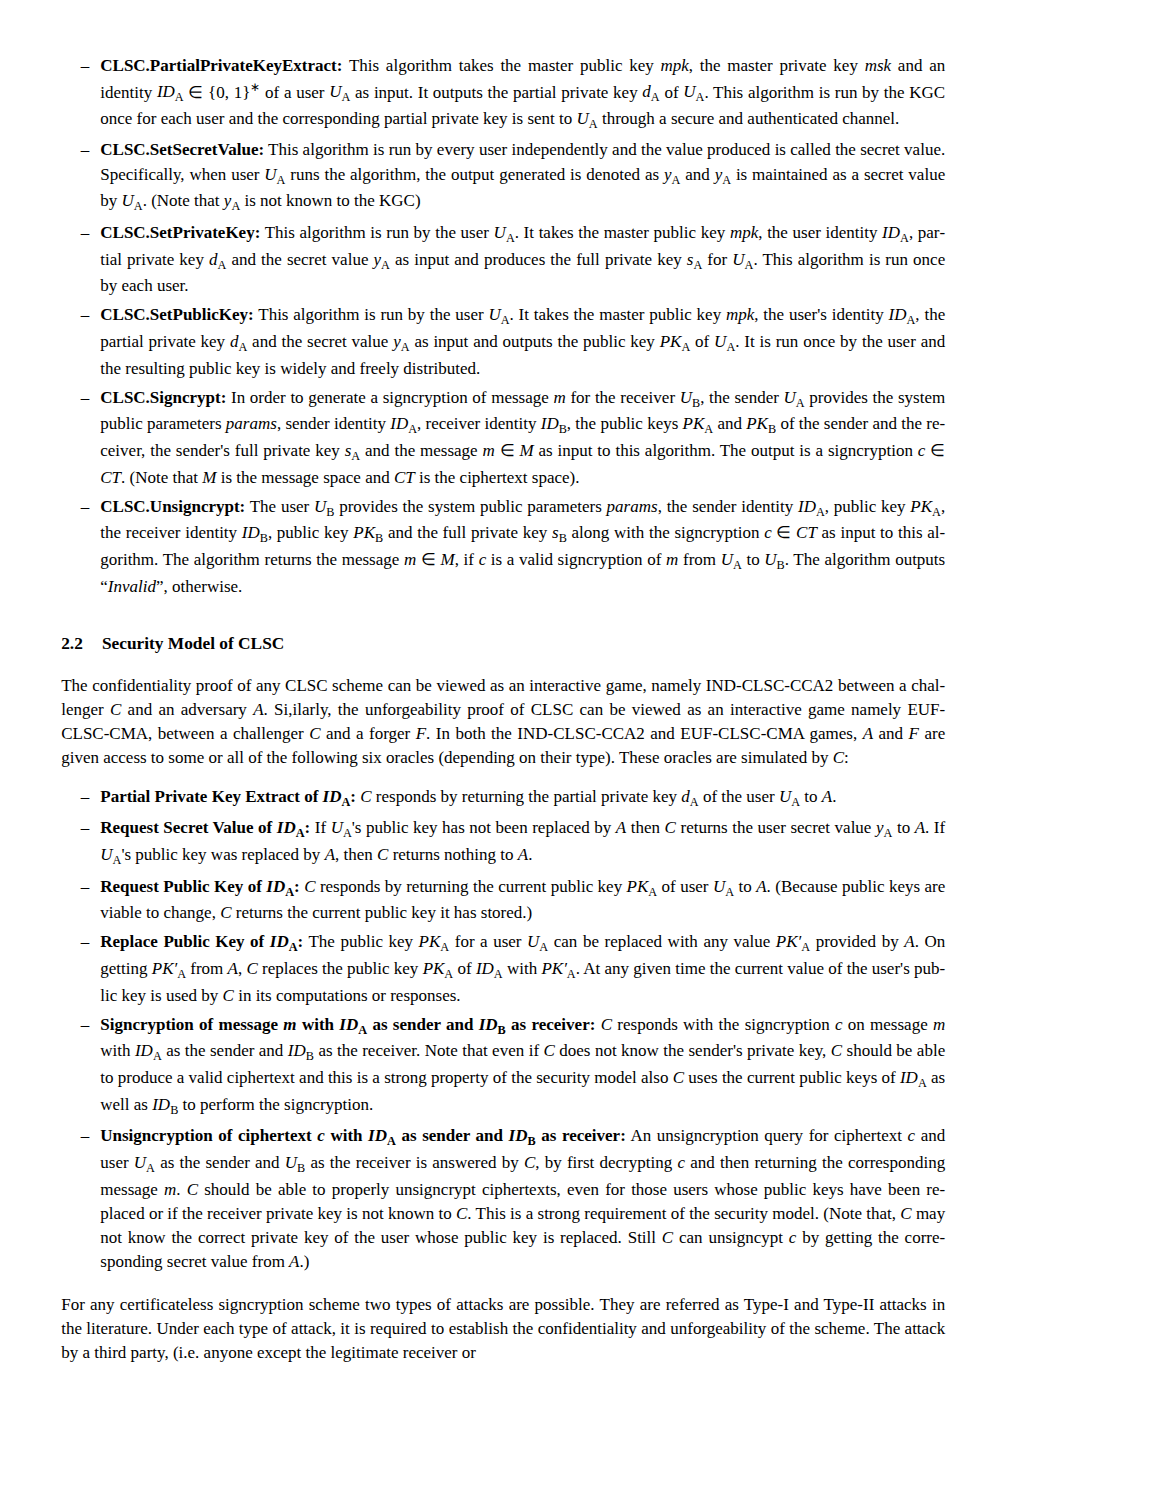CLSC.PartialPrivateKeyExtract: This algorithm takes the master public key mpk, the master private key msk and an identity IDA ∈ {0, 1}∗ of a user UA as input. It outputs the partial private key dA of UA. This algorithm is run by the KGC once for each user and the corresponding partial private key is sent to UA through a secure and authenticated channel.
CLSC.SetSecretValue: This algorithm is run by every user independently and the value produced is called the secret value. Specifically, when user UA runs the algorithm, the output generated is denoted as yA and yA is maintained as a secret value by UA. (Note that yA is not known to the KGC)
CLSC.SetPrivateKey: This algorithm is run by the user UA. It takes the master public key mpk, the user identity IDA, partial private key dA and the secret value yA as input and produces the full private key sA for UA. This algorithm is run once by each user.
CLSC.SetPublicKey: This algorithm is run by the user UA. It takes the master public key mpk, the user's identity IDA, the partial private key dA and the secret value yA as input and outputs the public key PKA of UA. It is run once by the user and the resulting public key is widely and freely distributed.
CLSC.Signcrypt: In order to generate a signcryption of message m for the receiver UB, the sender UA provides the system public parameters params, sender identity IDA, receiver identity IDB, the public keys PKA and PKB of the sender and the receiver, the sender's full private key sA and the message m ∈ M as input to this algorithm. The output is a signcryption c ∈ CT. (Note that M is the message space and CT is the ciphertext space).
CLSC.Unsigncrypt: The user UB provides the system public parameters params, the sender identity IDA, public key PKA, the receiver identity IDB, public key PKB and the full private key sB along with the signcryption c ∈ CT as input to this algorithm. The algorithm returns the message m ∈ M, if c is a valid signcryption of m from UA to UB. The algorithm outputs “Invalid”, otherwise.
2.2 Security Model of CLSC
The confidentiality proof of any CLSC scheme can be viewed as an interactive game, namely IND-CLSC-CCA2 between a challenger C and an adversary A. Si,ilarly, the unforgeability proof of CLSC can be viewed as an interactive game namely EUF-CLSC-CMA, between a challenger C and a forger F. In both the IND-CLSC-CCA2 and EUF-CLSC-CMA games, A and F are given access to some or all of the following six oracles (depending on their type). These oracles are simulated by C:
Partial Private Key Extract of IDA: C responds by returning the partial private key dA of the user UA to A.
Request Secret Value of IDA: If UA's public key has not been replaced by A then C returns the user secret value yA to A. If UA's public key was replaced by A, then C returns nothing to A.
Request Public Key of IDA: C responds by returning the current public key PKA of user UA to A. (Because public keys are viable to change, C returns the current public key it has stored.)
Replace Public Key of IDA: The public key PKA for a user UA can be replaced with any value PK′A provided by A. On getting PK′A from A, C replaces the public key PKA of IDA with PK′A. At any given time the current value of the user's public key is used by C in its computations or responses.
Signcryption of message m with IDA as sender and IDB as receiver: C responds with the signcryption c on message m with IDA as the sender and IDB as the receiver. Note that even if C does not know the sender's private key, C should be able to produce a valid ciphertext and this is a strong property of the security model also C uses the current public keys of IDA as well as IDB to perform the signcryption.
Unsigncryption of ciphertext c with IDA as sender and IDB as receiver: An unsigncryption query for ciphertext c and user UA as the sender and UB as the receiver is answered by C, by first decrypting c and then returning the corresponding message m. C should be able to properly unsigncrypt ciphertexts, even for those users whose public keys have been replaced or if the receiver private key is not known to C. This is a strong requirement of the security model. (Note that, C may not know the correct private key of the user whose public key is replaced. Still C can unsigncypt c by getting the corresponding secret value from A.)
For any certificateless signcryption scheme two types of attacks are possible. They are referred as Type-I and Type-II attacks in the literature. Under each type of attack, it is required to establish the confidentiality and unforgeability of the scheme. The attack by a third party, (i.e. anyone except the legitimate receiver or